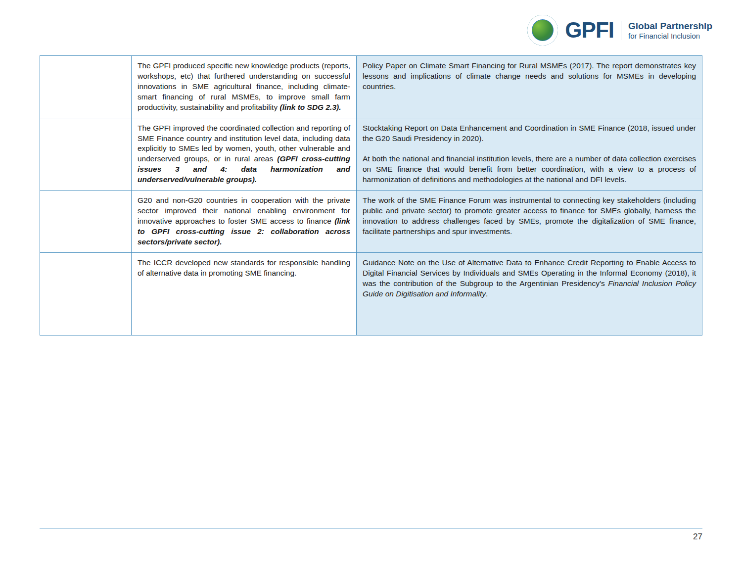GPFI
Global Partnership
for Financial Inclusion
| | The GPFI produced specific new knowledge products (reports, workshops, etc) that furthered understanding on successful innovations in SME agricultural finance, including climate-smart financing of rural MSMEs, to improve small farm productivity, sustainability and profitability (link to SDG 2.3). | Policy Paper on Climate Smart Financing for Rural MSMEs (2017). The report demonstrates key lessons and implications of climate change needs and solutions for MSMEs in developing countries. |
| | The GPFI improved the coordinated collection and reporting of SME Finance country and institution level data, including data explicitly to SMEs led by women, youth, other vulnerable and underserved groups, or in rural areas (GPFI cross-cutting issues 3 and 4: data harmonization and underserved/vulnerable groups). | Stocktaking Report on Data Enhancement and Coordination in SME Finance (2018, issued under the G20 Saudi Presidency in 2020). At both the national and financial institution levels, there are a number of data collection exercises on SME finance that would benefit from better coordination, with a view to a process of harmonization of definitions and methodologies at the national and DFI levels. |
| | G20 and non-G20 countries in cooperation with the private sector improved their national enabling environment for innovative approaches to foster SME access to finance (link to GPFI cross-cutting issue 2: collaboration across sectors/private sector). | The work of the SME Finance Forum was instrumental to connecting key stakeholders (including public and private sector) to promote greater access to finance for SMEs globally, harness the innovation to address challenges faced by SMEs, promote the digitalization of SME finance, facilitate partnerships and spur investments. |
| | The ICCR developed new standards for responsible handling of alternative data in promoting SME financing. | Guidance Note on the Use of Alternative Data to Enhance Credit Reporting to Enable Access to Digital Financial Services by Individuals and SMEs Operating in the Informal Economy (2018), it was the contribution of the Subgroup to the Argentinian Presidency's Financial Inclusion Policy Guide on Digitisation and Informality . |
27